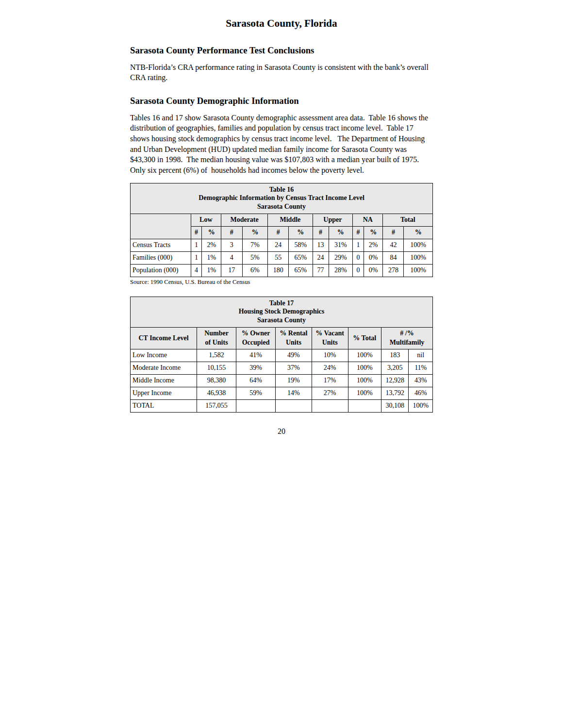Sarasota County, Florida
Sarasota County Performance Test Conclusions
NTB-Florida’s CRA performance rating in Sarasota County is consistent with the bank’s overall CRA rating.
Sarasota County Demographic Information
Tables 16 and 17 show Sarasota County demographic assessment area data. Table 16 shows the distribution of geographies, families and population by census tract income level. Table 17 shows housing stock demographics by census tract income level. The Department of Housing and Urban Development (HUD) updated median family income for Sarasota County was $43,300 in 1998. The median housing value was $107,803 with a median year built of 1975. Only six percent (6%) of households had incomes below the poverty level.
Table 16 Demographic Information by Census Tract Income Level Sarasota County
| | Low | Moderate | Middle | Upper | NA | Total |
| --- | --- | --- | --- | --- | --- | --- |
| # | % | # | % | # | % | # | % | # | % | # | % |
| Census Tracts | 1 | 2% | 3 | 7% | 24 | 58% | 13 | 31% | 1 | 2% | 42 | 100% |
| Families (000) | 1 | 1% | 4 | 5% | 55 | 65% | 24 | 29% | 0 | 0% | 84 | 100% |
| Population (000) | 4 | 1% | 17 | 6% | 180 | 65% | 77 | 28% | 0 | 0% | 278 | 100% |
Source: 1990 Census, U.S. Bureau of the Census
Table 17 Housing Stock Demographics Sarasota County
| CT Income Level | Number of Units | % Owner Occupied | % Rental Units | % Vacant Units | % Total | # /% Multifamily |
| --- | --- | --- | --- | --- | --- | --- |
| Low Income | 1,582 | 41% | 49% | 10% | 100% | 183 | nil |
| Moderate Income | 10,155 | 39% | 37% | 24% | 100% | 3,205 | 11% |
| Middle Income | 98,380 | 64% | 19% | 17% | 100% | 12,928 | 43% |
| Upper Income | 46,938 | 59% | 14% | 27% | 100% | 13,792 | 46% |
| TOTAL | 157,055 | | | | | 30,108 | 100% |
20